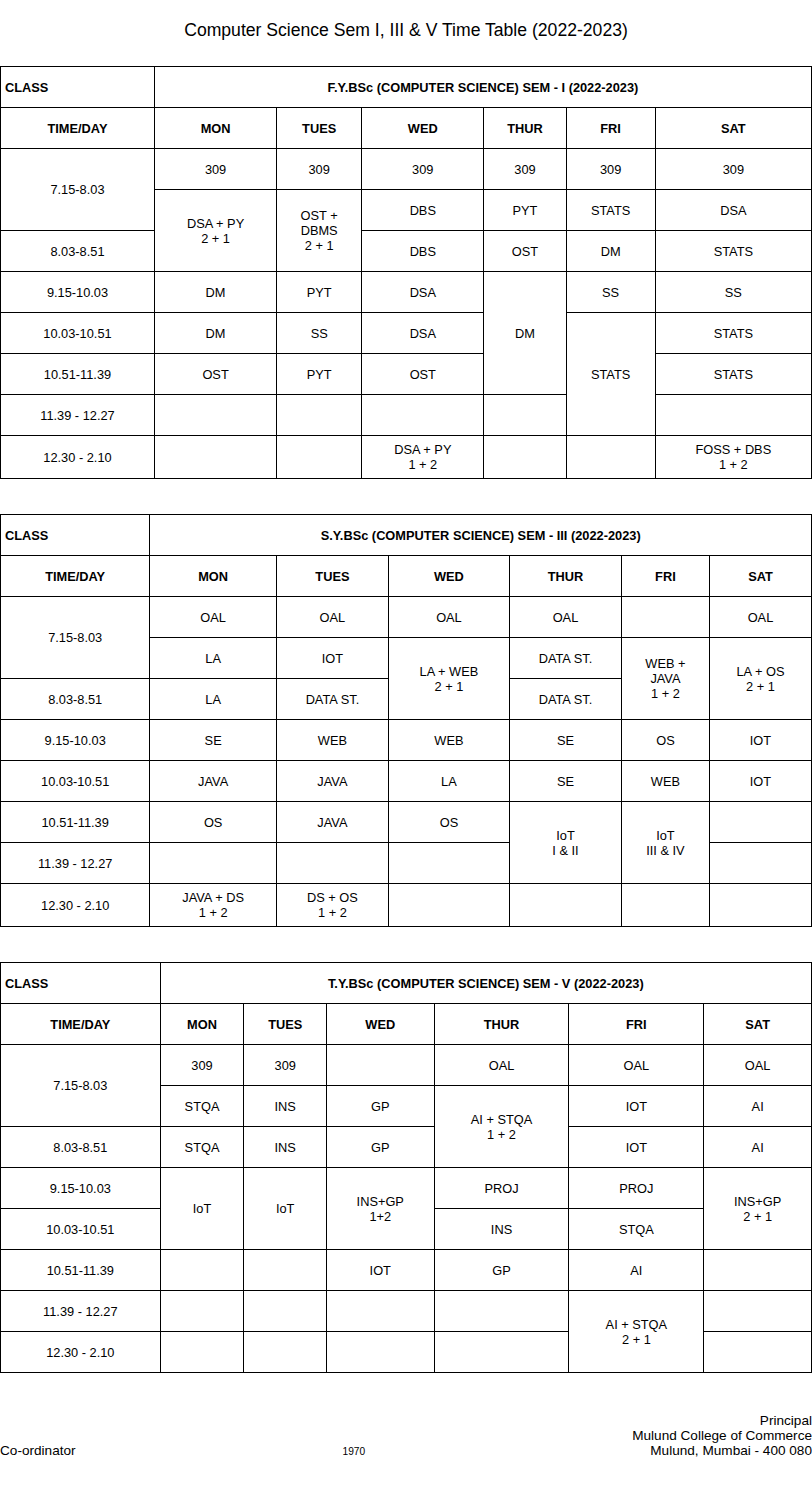Computer Science Sem I, III & V Time Table (2022-2023)
| CLASS | F.Y.BSc (COMPUTER SCIENCE) SEM - I (2022-2023) |
| --- | --- |
| TIME/DAY | MON | TUES | WED | THUR | FRI | SAT |
| 7.15-8.03 | 309 | 309 | 309 | 309 | 309 | 309 |
| DSA + PY 2 + 1 | OST + DBMS 2 + 1 | DBS | PYT | STATS | DSA |
| 8.03-8.51 | DBS | OST | DM | STATS |
| 9.15-10.03 | DM | PYT | DSA | DM | SS | SS |
| 10.03-10.51 | DM | SS | DSA | STATS | STATS |
| 10.51-11.39 | OST | PYT | OST | STATS |
| 11.39 - 12.27 | | | | | |
| 12.30 - 2.10 | | | DSA + PY 1 + 2 | | | FOSS + DBS 1 + 2 |
| CLASS | S.Y.BSc (COMPUTER SCIENCE) SEM - III (2022-2023) |
| --- | --- |
| TIME/DAY | MON | TUES | WED | THUR | FRI | SAT |
| 7.15-8.03 | OAL | OAL | OAL | OAL | | OAL |
| LA | IOT | LA + WEB 2 + 1 | DATA ST. | WEB + JAVA 1 + 2 | LA + OS 2 + 1 |
| 8.03-8.51 | LA | DATA ST. | DATA ST. |
| 9.15-10.03 | SE | WEB | WEB | SE | OS | IOT |
| 10.03-10.51 | JAVA | JAVA | LA | SE | WEB | IOT |
| 10.51-11.39 | OS | JAVA | OS | IoT I & II | IoT III & IV | |
| 11.39 - 12.27 | | | | |
| 12.30 - 2.10 | JAVA + DS 1 + 2 | DS + OS 1 + 2 | | | | |
| CLASS | T.Y.BSc (COMPUTER SCIENCE) SEM - V (2022-2023) |
| --- | --- |
| TIME/DAY | MON | TUES | WED | THUR | FRI | SAT |
| 7.15-8.03 | 309 | 309 | | OAL | OAL | OAL |
| STQA | INS | GP | AI + STQA 1 + 2 | IOT | AI |
| 8.03-8.51 | STQA | INS | GP | IOT | AI |
| 9.15-10.03 | IoT | IoT | INS+GP 1+2 | PROJ | PROJ | INS+GP 2 + 1 |
| 10.03-10.51 | INS | STQA |
| 10.51-11.39 | | | IOT | GP | AI | |
| 11.39 - 12.27 | | | | | AI + STQA 2 + 1 | |
| 12.30 - 2.10 | | | | | |
Co-ordinator
1970
Principal
Mulund College of Commerce
Mulund, Mumbai - 400 080